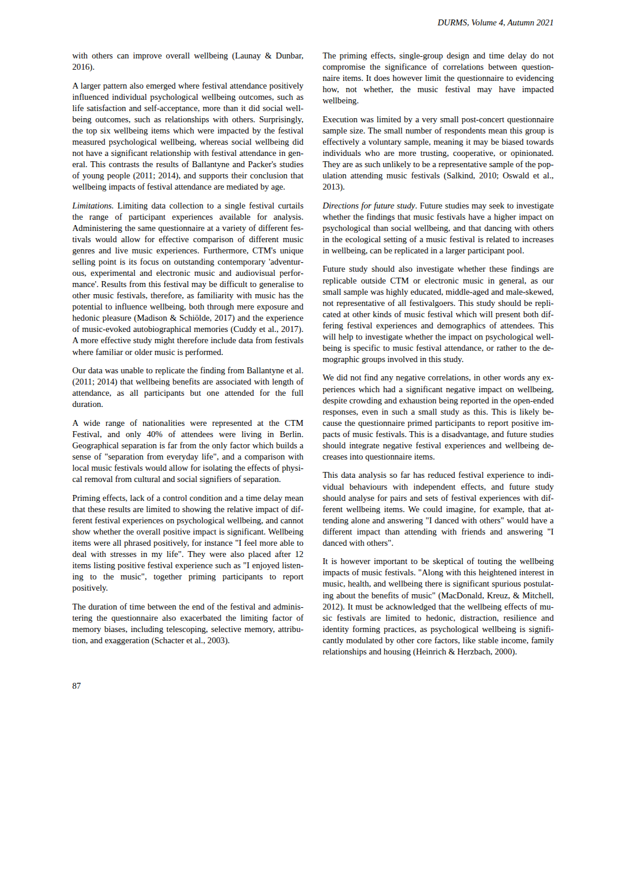DURMS, Volume 4, Autumn 2021
with others can improve overall wellbeing (Launay & Dunbar, 2016).
A larger pattern also emerged where festival attendance positively influenced individual psychological wellbeing outcomes, such as life satisfaction and self-acceptance, more than it did social wellbeing outcomes, such as relationships with others. Surprisingly, the top six wellbeing items which were impacted by the festival measured psychological wellbeing, whereas social wellbeing did not have a significant relationship with festival attendance in general. This contrasts the results of Ballantyne and Packer's studies of young people (2011; 2014), and supports their conclusion that wellbeing impacts of festival attendance are mediated by age.
Limitations. Limiting data collection to a single festival curtails the range of participant experiences available for analysis. Administering the same questionnaire at a variety of different festivals would allow for effective comparison of different music genres and live music experiences. Furthermore, CTM's unique selling point is its focus on outstanding contemporary 'adventurous, experimental and electronic music and audiovisual performance'. Results from this festival may be difficult to generalise to other music festivals, therefore, as familiarity with music has the potential to influence wellbeing, both through mere exposure and hedonic pleasure (Madison & Schiölde, 2017) and the experience of music-evoked autobiographical memories (Cuddy et al., 2017). A more effective study might therefore include data from festivals where familiar or older music is performed.
Our data was unable to replicate the finding from Ballantyne et al. (2011; 2014) that wellbeing benefits are associated with length of attendance, as all participants but one attended for the full duration.
A wide range of nationalities were represented at the CTM Festival, and only 40% of attendees were living in Berlin. Geographical separation is far from the only factor which builds a sense of "separation from everyday life", and a comparison with local music festivals would allow for isolating the effects of physical removal from cultural and social signifiers of separation.
Priming effects, lack of a control condition and a time delay mean that these results are limited to showing the relative impact of different festival experiences on psychological wellbeing, and cannot show whether the overall positive impact is significant. Wellbeing items were all phrased positively, for instance "I feel more able to deal with stresses in my life". They were also placed after 12 items listing positive festival experience such as "I enjoyed listening to the music", together priming participants to report positively.
The duration of time between the end of the festival and administering the questionnaire also exacerbated the limiting factor of memory biases, including telescoping, selective memory, attribution, and exaggeration (Schacter et al., 2003).
The priming effects, single-group design and time delay do not compromise the significance of correlations between questionnaire items. It does however limit the questionnaire to evidencing how, not whether, the music festival may have impacted wellbeing.
Execution was limited by a very small post-concert questionnaire sample size. The small number of respondents mean this group is effectively a voluntary sample, meaning it may be biased towards individuals who are more trusting, cooperative, or opinionated. They are as such unlikely to be a representative sample of the population attending music festivals (Salkind, 2010; Oswald et al., 2013).
Directions for future study. Future studies may seek to investigate whether the findings that music festivals have a higher impact on psychological than social wellbeing, and that dancing with others in the ecological setting of a music festival is related to increases in wellbeing, can be replicated in a larger participant pool.
Future study should also investigate whether these findings are replicable outside CTM or electronic music in general, as our small sample was highly educated, middle-aged and male-skewed, not representative of all festivalgoers. This study should be replicated at other kinds of music festival which will present both differing festival experiences and demographics of attendees. This will help to investigate whether the impact on psychological wellbeing is specific to music festival attendance, or rather to the demographic groups involved in this study.
We did not find any negative correlations, in other words any experiences which had a significant negative impact on wellbeing, despite crowding and exhaustion being reported in the open-ended responses, even in such a small study as this. This is likely because the questionnaire primed participants to report positive impacts of music festivals. This is a disadvantage, and future studies should integrate negative festival experiences and wellbeing decreases into questionnaire items.
This data analysis so far has reduced festival experience to individual behaviours with independent effects, and future study should analyse for pairs and sets of festival experiences with different wellbeing items. We could imagine, for example, that attending alone and answering "I danced with others" would have a different impact than attending with friends and answering "I danced with others".
It is however important to be skeptical of touting the wellbeing impacts of music festivals. "Along with this heightened interest in music, health, and wellbeing there is significant spurious postulating about the benefits of music" (MacDonald, Kreuz, & Mitchell, 2012). It must be acknowledged that the wellbeing effects of music festivals are limited to hedonic, distraction, resilience and identity forming practices, as psychological wellbeing is significantly modulated by other core factors, like stable income, family relationships and housing (Heinrich & Herzbach, 2000).
87